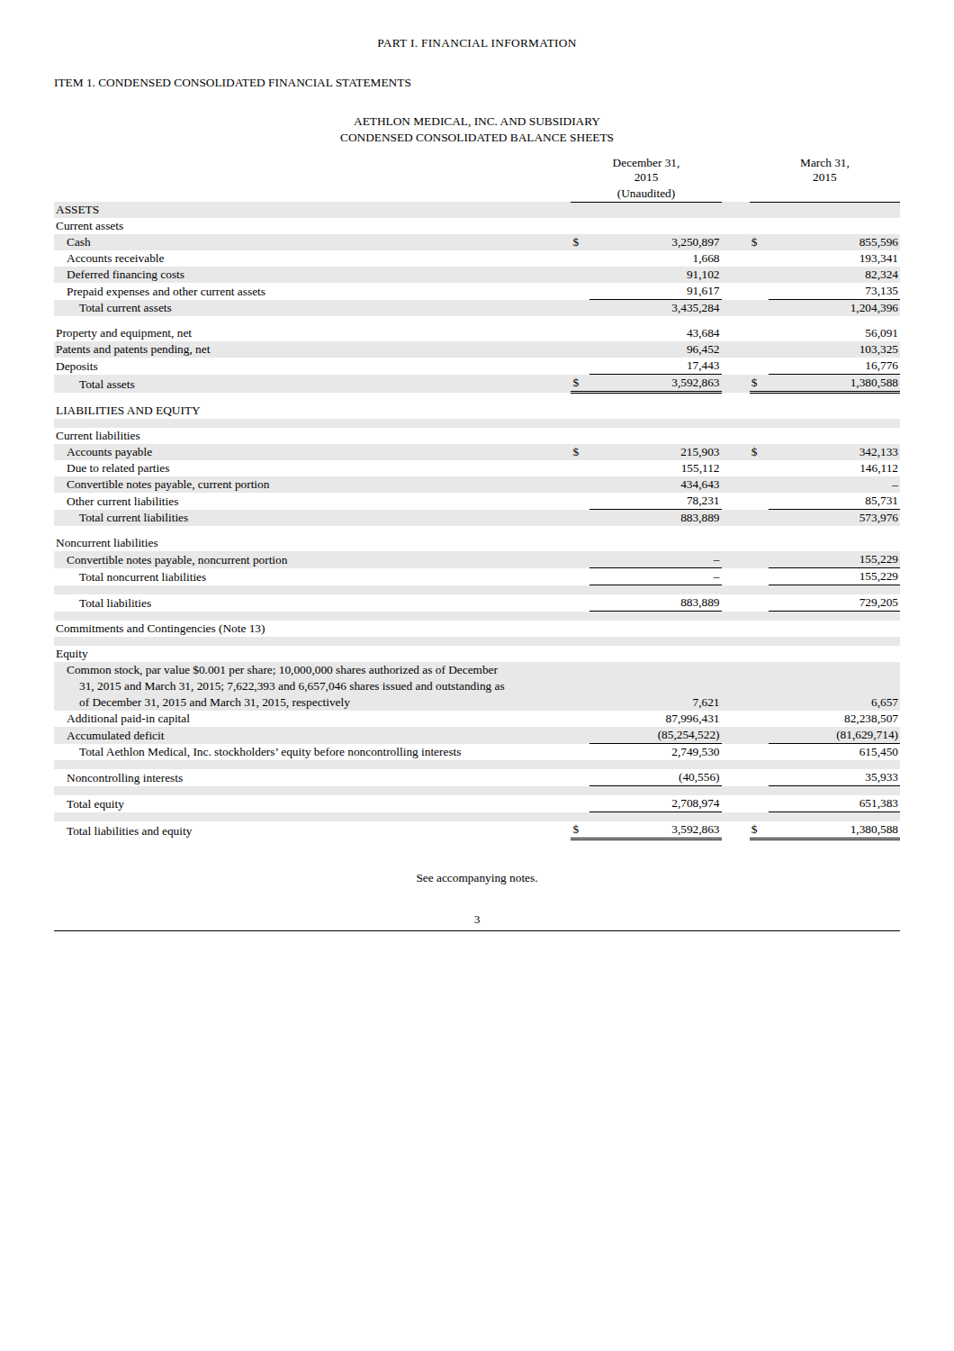PART I. FINANCIAL INFORMATION
ITEM 1. CONDENSED CONSOLIDATED FINANCIAL STATEMENTS
AETHLON MEDICAL, INC. AND SUBSIDIARY
CONDENSED CONSOLIDATED BALANCE SHEETS
| | | December 31, 2015 | | March 31, 2015 |
| | | (Unaudited) | | |
| ASSETS | | | | | | |
| Current assets | | | | | | |
| Cash | | $ | 3,250,897 | | $ | 855,596 |
| Accounts receivable | | | 1,668 | | | 193,341 |
| Deferred financing costs | | | 91,102 | | | 82,324 |
| Prepaid expenses and other current assets | | | 91,617 | | | 73,135 |
| Total current assets | | | 3,435,284 | | | 1,204,396 |
| Property and equipment, net | | | 43,684 | | | 56,091 |
| Patents and patents pending, net | | | 96,452 | | | 103,325 |
| Deposits | | | 17,443 | | | 16,776 |
| Total assets | | $ | 3,592,863 | | $ | 1,380,588 |
| LIABILITIES AND EQUITY | | | | | | |
| Current liabilities | | | | | | |
| Accounts payable | | $ | 215,903 | | $ | 342,133 |
| Due to related parties | | | 155,112 | | | 146,112 |
| Convertible notes payable, current portion | | | 434,643 | | | – |
| Other current liabilities | | | 78,231 | | | 85,731 |
| Total current liabilities | | | 883,889 | | | 573,976 |
| Noncurrent liabilities | | | | | | |
| Convertible notes payable, noncurrent portion | | | – | | | 155,229 |
| Total noncurrent liabilities | | | – | | | 155,229 |
| Total liabilities | | | 883,889 | | | 729,205 |
| Commitments and Contingencies (Note 13) | | | | | | |
| Equity | | | | | | |
| Common stock, par value $0.001 per share; 10,000,000 shares authorized as of December | | | | | | |
| 31, 2015 and March 31, 2015; 7,622,393 and 6,657,046 shares issued and outstanding as | | | | | | |
| of December 31, 2015 and March 31, 2015, respectively | | | 7,621 | | | 6,657 |
| Additional paid-in capital | | | 87,996,431 | | | 82,238,507 |
| Accumulated deficit | | | (85,254,522) | | | (81,629,714) |
| Total Aethlon Medical, Inc. stockholders’ equity before noncontrolling interests | | | 2,749,530 | | | 615,450 |
| Noncontrolling interests | | | (40,556) | | | 35,933 |
| Total equity | | | 2,708,974 | | | 651,383 |
| Total liabilities and equity | | $ | 3,592,863 | | $ | 1,380,588 |
See accompanying notes.
3